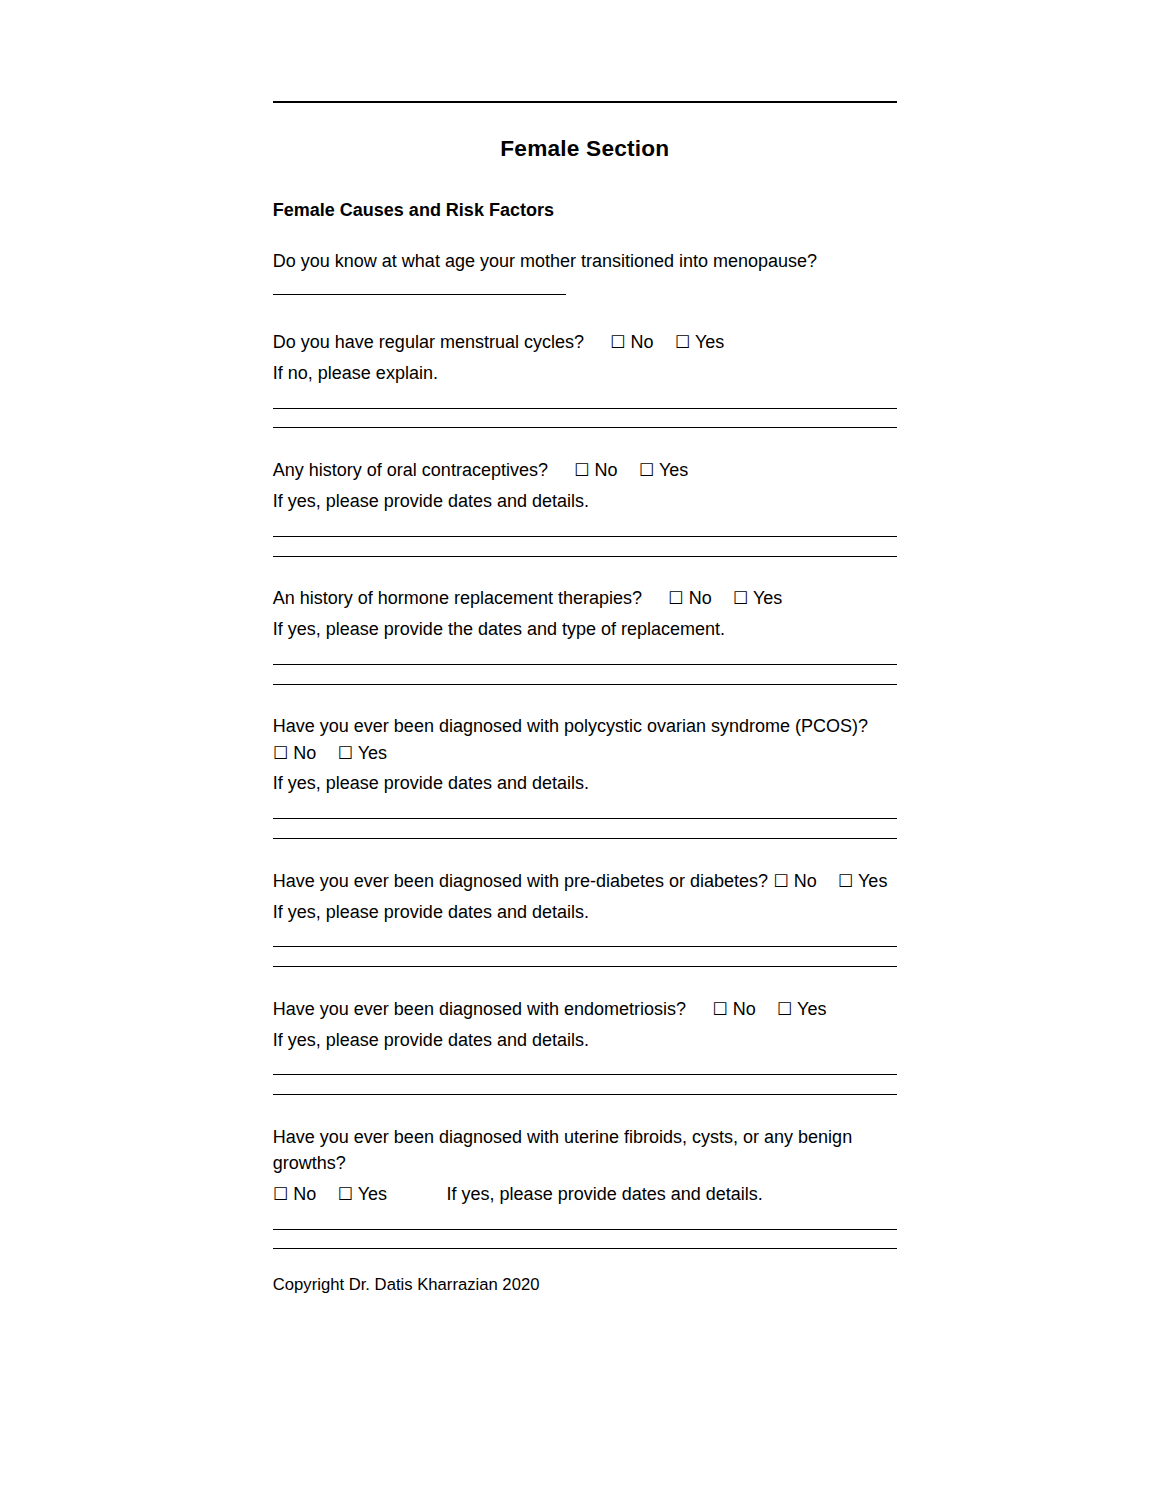Female Section
Female Causes and Risk Factors
Do you know at what age your mother transitioned into menopause?
Do you have regular menstrual cycles? ☐ No ☐ Yes
If no, please explain.
Any history of oral contraceptives? ☐ No ☐ Yes
If yes, please provide dates and details.
An history of hormone replacement therapies? ☐ No ☐ Yes
If yes, please provide the dates and type of replacement.
Have you ever been diagnosed with polycystic ovarian syndrome (PCOS)? ☐ No ☐ Yes
If yes, please provide dates and details.
Have you ever been diagnosed with pre-diabetes or diabetes? ☐ No ☐ Yes
If yes, please provide dates and details.
Have you ever been diagnosed with endometriosis? ☐ No ☐ Yes
If yes, please provide dates and details.
Have you ever been diagnosed with uterine fibroids, cysts, or any benign growths?
☐ No ☐ Yes If yes, please provide dates and details.
Copyright Dr. Datis Kharrazian 2020